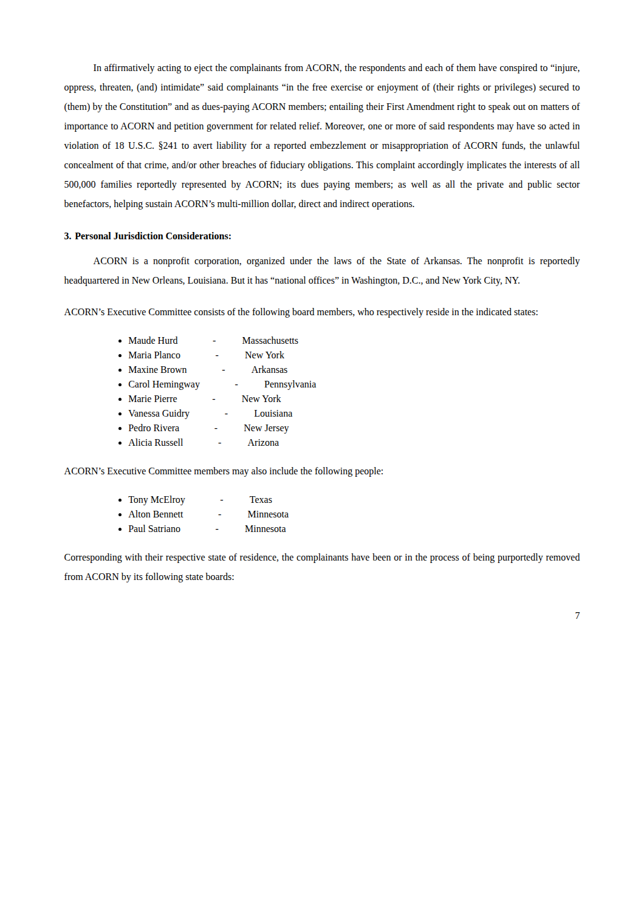In affirmatively acting to eject the complainants from ACORN, the respondents and each of them have conspired to “injure, oppress, threaten, (and) intimidate” said complainants “in the free exercise or enjoyment of (their rights or privileges) secured to (them) by the Constitution” and as dues-paying ACORN members; entailing their First Amendment right to speak out on matters of importance to ACORN and petition government for related relief. Moreover, one or more of said respondents may have so acted in violation of 18 U.S.C. §241 to avert liability for a reported embezzlement or misappropriation of ACORN funds, the unlawful concealment of that crime, and/or other breaches of fiduciary obligations. This complaint accordingly implicates the interests of all 500,000 families reportedly represented by ACORN; its dues paying members; as well as all the private and public sector benefactors, helping sustain ACORN’s multi-million dollar, direct and indirect operations.
3. Personal Jurisdiction Considerations:
ACORN is a nonprofit corporation, organized under the laws of the State of Arkansas. The nonprofit is reportedly headquartered in New Orleans, Louisiana. But it has “national offices” in Washington, D.C., and New York City, NY.
ACORN’s Executive Committee consists of the following board members, who respectively reside in the indicated states:
Maude Hurd-Massachusetts
Maria Planco-New York
Maxine Brown-Arkansas
Carol Hemingway-Pennsylvania
Marie Pierre-New York
Vanessa Guidry-Louisiana
Pedro Rivera-New Jersey
Alicia Russell-Arizona
ACORN’s Executive Committee members may also include the following people:
Tony McElroy-Texas
Alton Bennett-Minnesota
Paul Satriano-Minnesota
Corresponding with their respective state of residence, the complainants have been or in the process of being purportedly removed from ACORN by its following state boards:
7